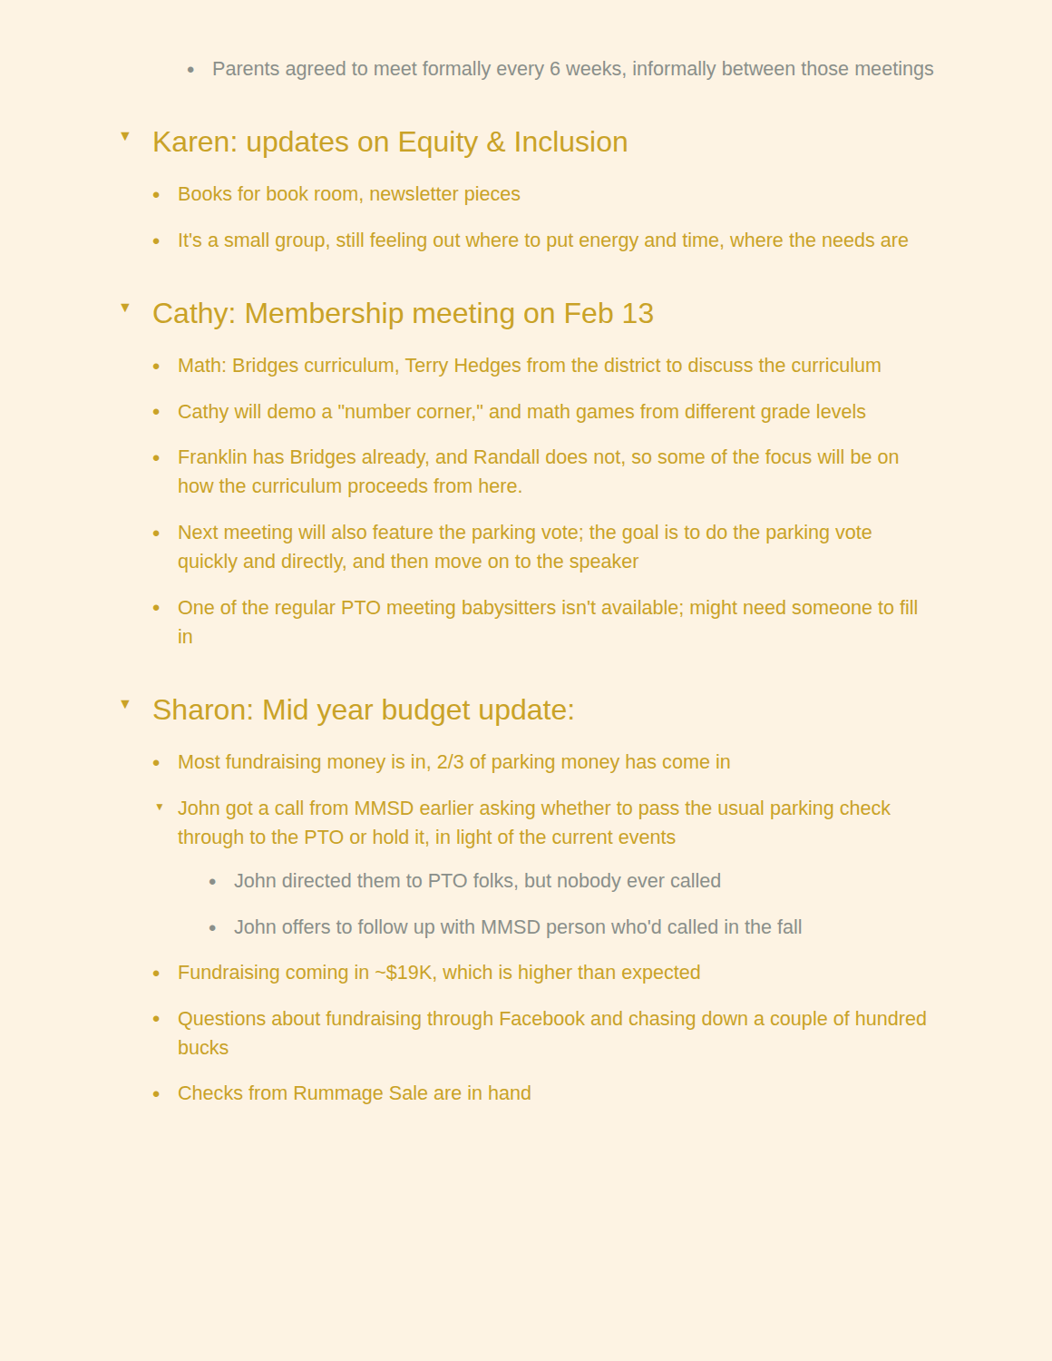Parents agreed to meet formally every 6 weeks, informally between those meetings
Karen: updates on Equity & Inclusion
Books for book room, newsletter pieces
It's a small group, still feeling out where to put energy and time, where the needs are
Cathy: Membership meeting on Feb 13
Math: Bridges curriculum, Terry Hedges from the district to discuss the curriculum
Cathy will demo a "number corner," and math games from different grade levels
Franklin has Bridges already, and Randall does not, so some of the focus will be on how the curriculum proceeds from here.
Next meeting will also feature the parking vote; the goal is to do the parking vote quickly and directly, and then move on to the speaker
One of the regular PTO meeting babysitters isn't available; might need someone to fill in
Sharon: Mid year budget update:
Most fundraising money is in, 2/3 of parking money has come in
John got a call from MMSD earlier asking whether to pass the usual parking check through to the PTO or hold it, in light of the current events
John directed them to PTO folks, but nobody ever called
John offers to follow up with MMSD person who'd called in the fall
Fundraising coming in ~$19K, which is higher than expected
Questions about fundraising through Facebook and chasing down a couple of hundred bucks
Checks from Rummage Sale are in hand